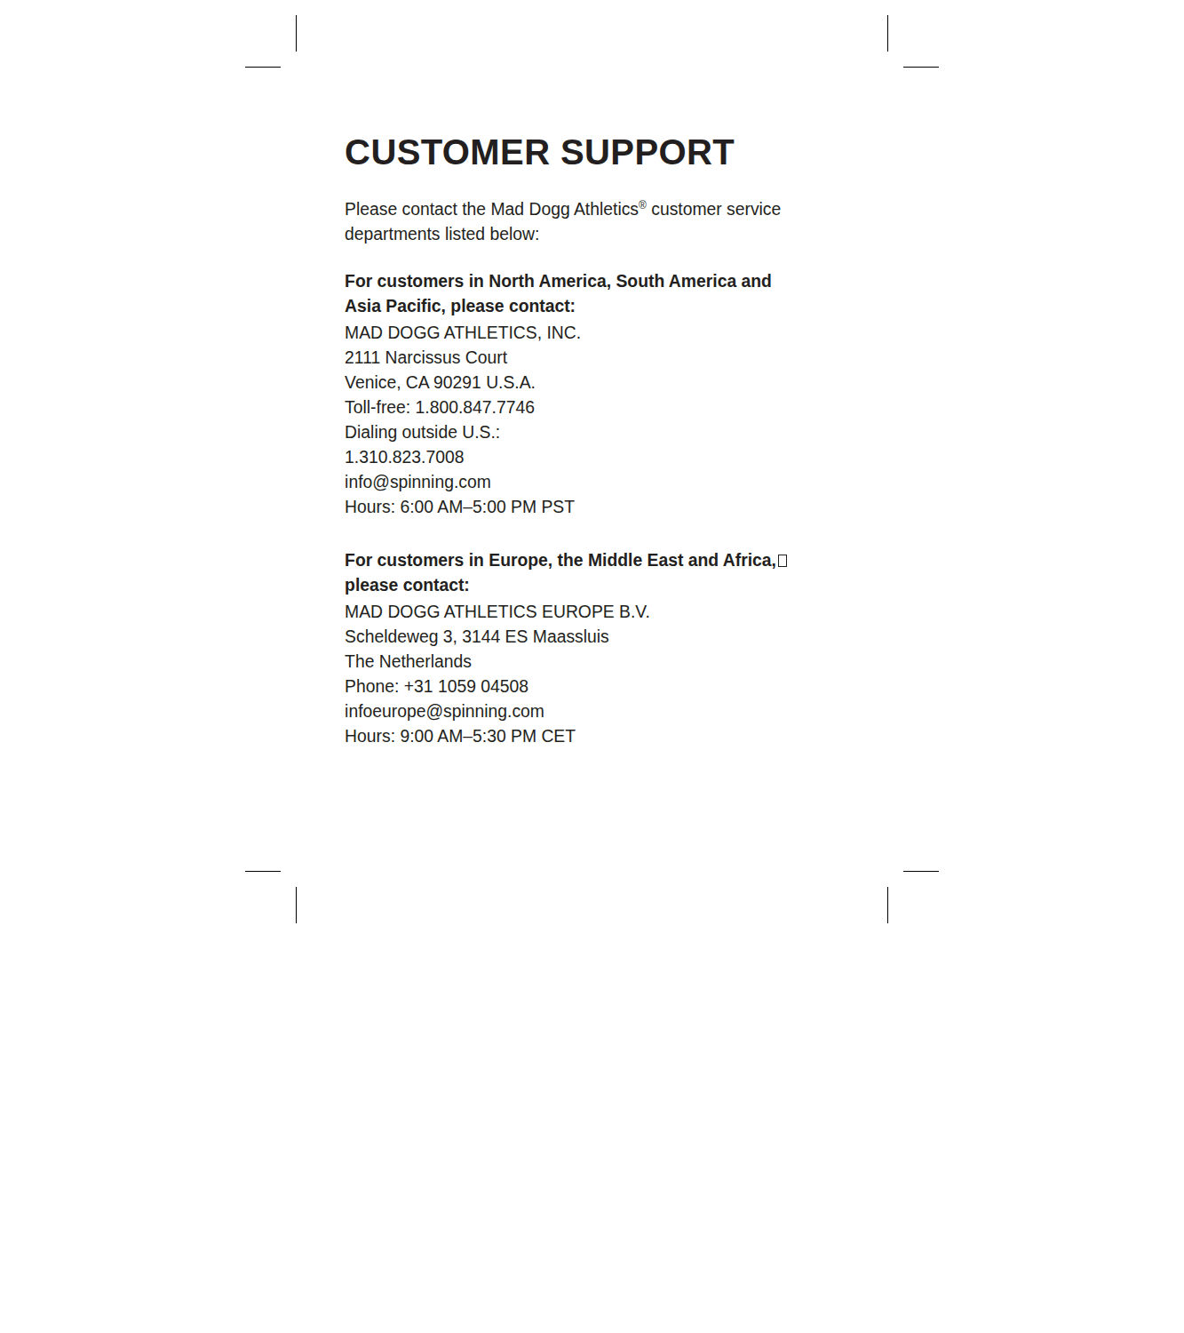CUSTOMER SUPPORT
Please contact the Mad Dogg Athletics® customer service departments listed below:
For customers in North America, South America and
Asia Pacific, please contact:
MAD DOGG ATHLETICS, INC.
2111 Narcissus Court
Venice, CA 90291 U.S.A.
Toll-free: 1.800.847.7746
Dialing outside U.S.:
1.310.823.7008
info@spinning.com
Hours: 6:00 AM–5:00 PM PST
For customers in Europe, the Middle East and Africa,
please contact:
MAD DOGG ATHLETICS EUROPE B.V.
Scheldeweg 3, 3144 ES Maassluis
The Netherlands
Phone: +31 1059 04508
infoeurope@spinning.com
Hours: 9:00 AM–5:30 PM CET